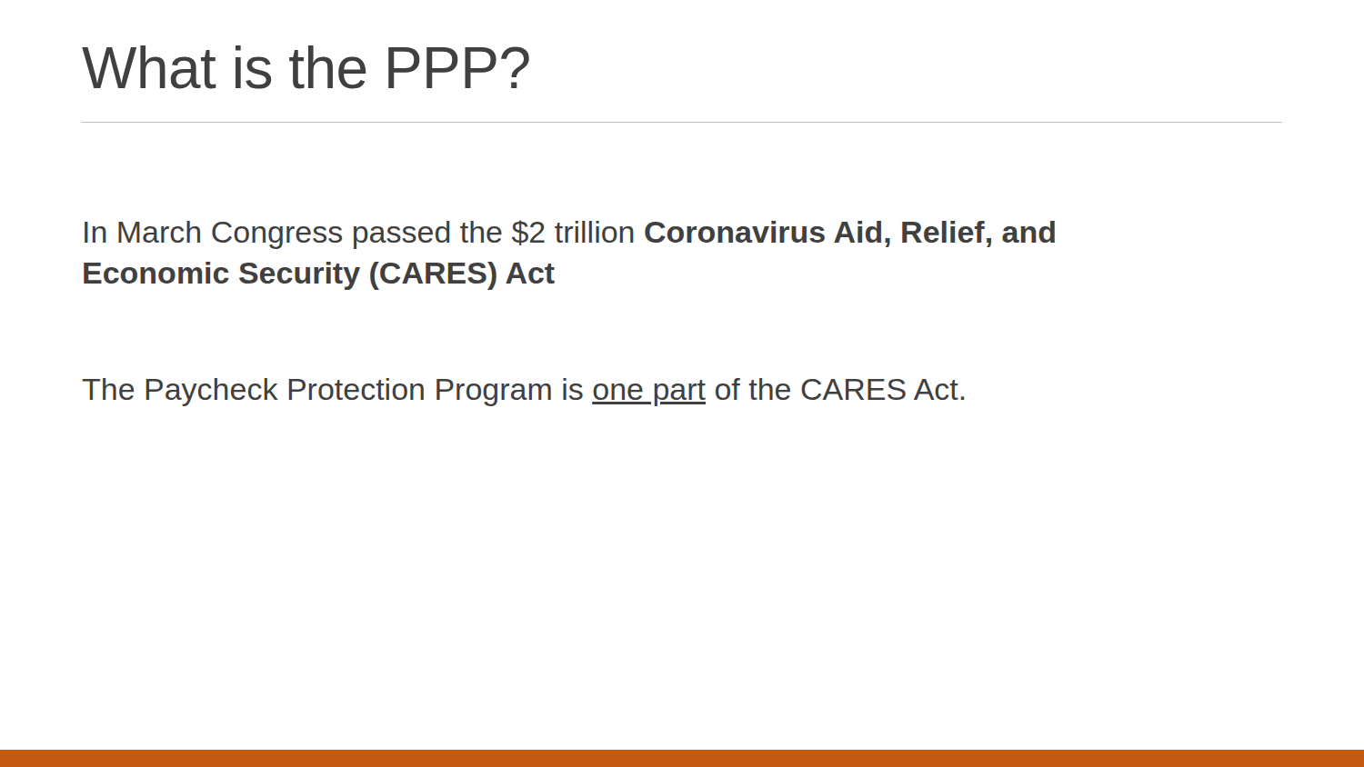What is the PPP?
In March Congress passed the $2 trillion Coronavirus Aid, Relief, and Economic Security (CARES) Act
The Paycheck Protection Program is one part of the CARES Act.